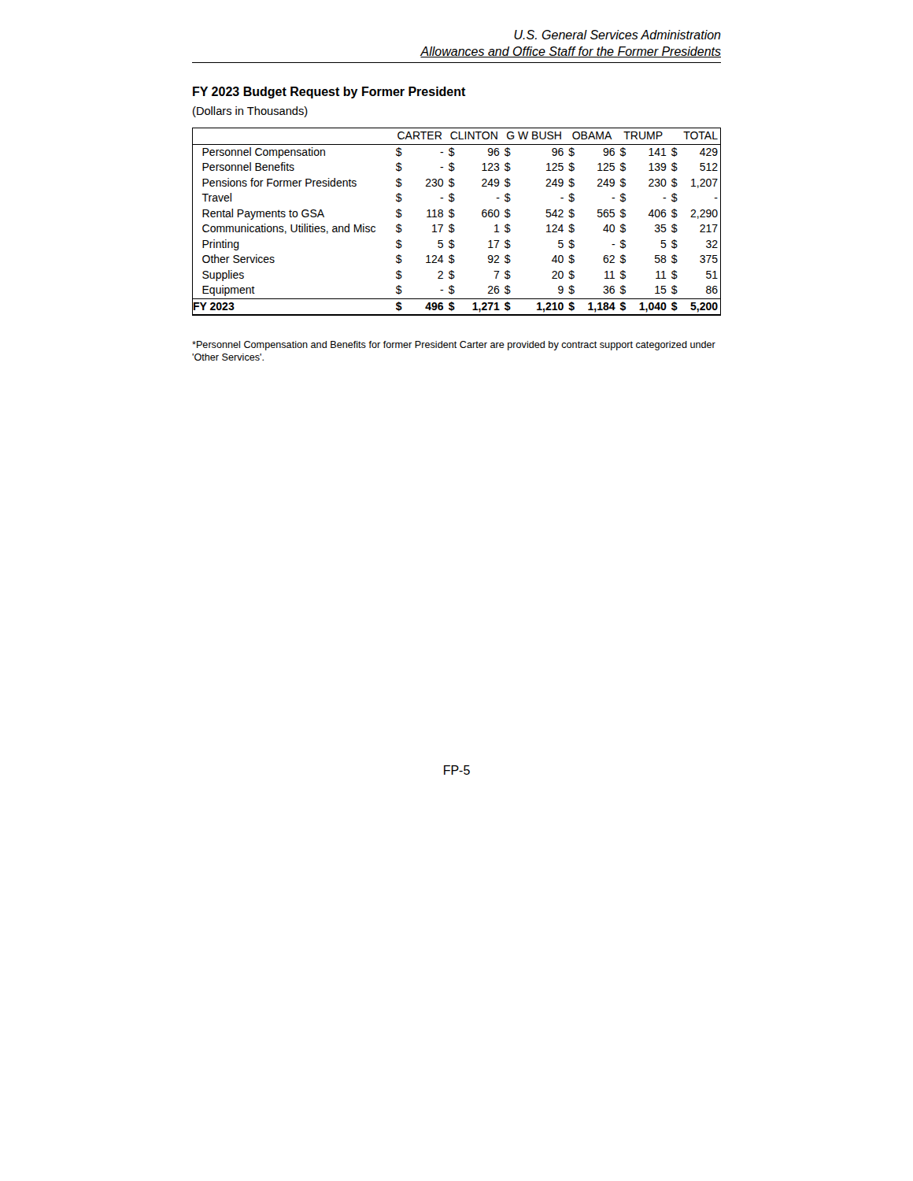U.S. General Services Administration
Allowances and Office Staff for the Former Presidents
FY 2023 Budget Request by Former President
(Dollars in Thousands)
| | CARTER | CLINTON | G W BUSH | OBAMA | TRUMP | TOTAL |
| --- | --- | --- | --- | --- | --- | --- |
| Personnel Compensation | $ | - | $ | 96 | $ | 96 | $ | 96 | $ | 141 | $ | 429 |
| Personnel Benefits | $ | - | $ | 123 | $ | 125 | $ | 125 | $ | 139 | $ | 512 |
| Pensions for Former Presidents | $ | 230 | $ | 249 | $ | 249 | $ | 249 | $ | 230 | $ | 1,207 |
| Travel | $ | - | $ | - | $ | - | $ | - | $ | - | $ | - |
| Rental Payments to GSA | $ | 118 | $ | 660 | $ | 542 | $ | 565 | $ | 406 | $ | 2,290 |
| Communications, Utilities, and Misc | $ | 17 | $ | 1 | $ | 124 | $ | 40 | $ | 35 | $ | 217 |
| Printing | $ | 5 | $ | 17 | $ | 5 | $ | - | $ | 5 | $ | 32 |
| Other Services | $ | 124 | $ | 92 | $ | 40 | $ | 62 | $ | 58 | $ | 375 |
| Supplies | $ | 2 | $ | 7 | $ | 20 | $ | 11 | $ | 11 | $ | 51 |
| Equipment | $ | - | $ | 26 | $ | 9 | $ | 36 | $ | 15 | $ | 86 |
| FY 2023 | $ | 496 | $ | 1,271 | $ | 1,210 | $ | 1,184 | $ | 1,040 | $ | 5,200 |
*Personnel Compensation and Benefits for former President Carter are provided by contract support categorized under 'Other Services'.
FP-5